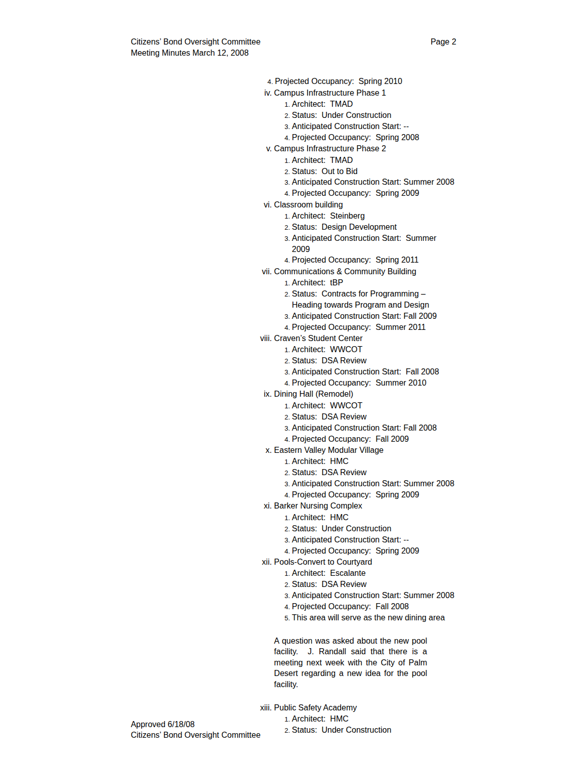Citizens’ Bond Oversight Committee
Meeting Minutes March 12, 2008
Page 2
Projected Occupancy: Spring 2010
Campus Infrastructure Phase 1
Architect: TMAD
Status: Under Construction
Anticipated Construction Start: --
Projected Occupancy: Spring 2008
Campus Infrastructure Phase 2
Architect: TMAD
Status: Out to Bid
Anticipated Construction Start: Summer 2008
Projected Occupancy: Spring 2009
Classroom building
Architect: Steinberg
Status: Design Development
Anticipated Construction Start: Summer 2009
Projected Occupancy: Spring 2011
Communications & Community Building
Architect: tBP
Status: Contracts for Programming – Heading towards Program and Design
Anticipated Construction Start: Fall 2009
Projected Occupancy: Summer 2011
Craven’s Student Center
Architect: WWCOT
Status: DSA Review
Anticipated Construction Start: Fall 2008
Projected Occupancy: Summer 2010
Dining Hall (Remodel)
Architect: WWCOT
Status: DSA Review
Anticipated Construction Start: Fall 2008
Projected Occupancy: Fall 2009
Eastern Valley Modular Village
Architect: HMC
Status: DSA Review
Anticipated Construction Start: Summer 2008
Projected Occupancy: Spring 2009
Barker Nursing Complex
Architect: HMC
Status: Under Construction
Anticipated Construction Start: --
Projected Occupancy: Spring 2009
Pools-Convert to Courtyard
Architect: Escalante
Status: DSA Review
Anticipated Construction Start: Summer 2008
Projected Occupancy: Fall 2008
This area will serve as the new dining area
A question was asked about the new pool facility. J. Randall said that there is a meeting next week with the City of Palm Desert regarding a new idea for the pool facility.
Public Safety Academy
Architect: HMC
Status: Under Construction
Approved 6/18/08
Citizens’ Bond Oversight Committee